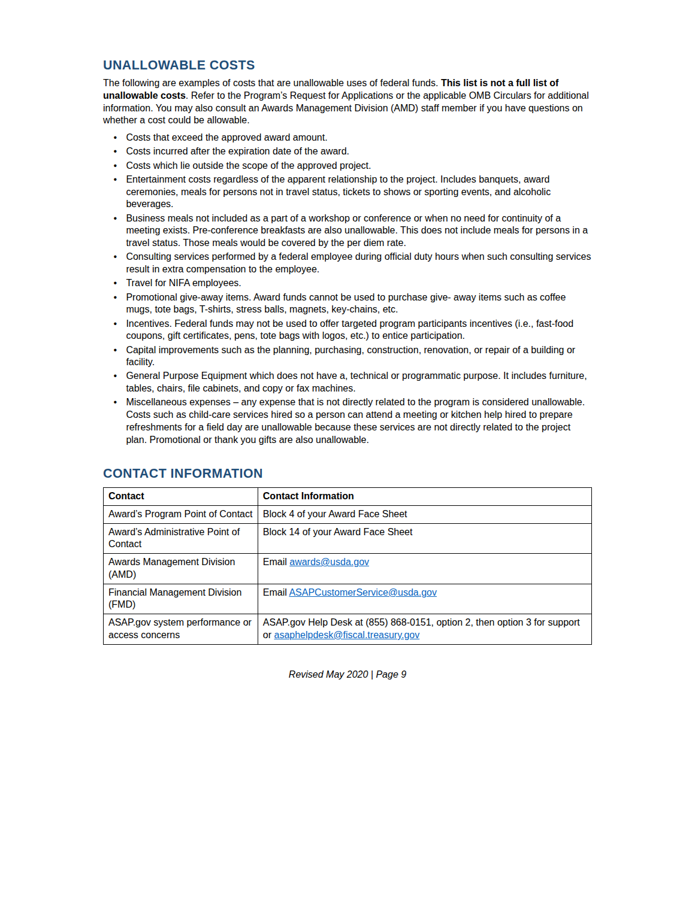UNALLOWABLE COSTS
The following are examples of costs that are unallowable uses of federal funds. This list is not a full list of unallowable costs. Refer to the Program’s Request for Applications or the applicable OMB Circulars for additional information. You may also consult an Awards Management Division (AMD) staff member if you have questions on whether a cost could be allowable.
Costs that exceed the approved award amount.
Costs incurred after the expiration date of the award.
Costs which lie outside the scope of the approved project.
Entertainment costs regardless of the apparent relationship to the project. Includes banquets, award ceremonies, meals for persons not in travel status, tickets to shows or sporting events, and alcoholic beverages.
Business meals not included as a part of a workshop or conference or when no need for continuity of a meeting exists. Pre-conference breakfasts are also unallowable. This does not include meals for persons in a travel status. Those meals would be covered by the per diem rate.
Consulting services performed by a federal employee during official duty hours when such consulting services result in extra compensation to the employee.
Travel for NIFA employees.
Promotional give-away items. Award funds cannot be used to purchase give- away items such as coffee mugs, tote bags, T-shirts, stress balls, magnets, key-chains, etc.
Incentives. Federal funds may not be used to offer targeted program participants incentives (i.e., fast-food coupons, gift certificates, pens, tote bags with logos, etc.) to entice participation.
Capital improvements such as the planning, purchasing, construction, renovation, or repair of a building or facility.
General Purpose Equipment which does not have a, technical or programmatic purpose. It includes furniture, tables, chairs, file cabinets, and copy or fax machines.
Miscellaneous expenses – any expense that is not directly related to the program is considered unallowable. Costs such as child-care services hired so a person can attend a meeting or kitchen help hired to prepare refreshments for a field day are unallowable because these services are not directly related to the project plan. Promotional or thank you gifts are also unallowable.
CONTACT INFORMATION
| Contact | Contact Information |
| --- | --- |
| Award’s Program Point of Contact | Block 4 of your Award Face Sheet |
| Award’s Administrative Point of Contact | Block 14 of your Award Face Sheet |
| Awards Management Division (AMD) | Email awards@usda.gov |
| Financial Management Division (FMD) | Email ASAPCustomerService@usda.gov |
| ASAP.gov system performance or access concerns | ASAP.gov Help Desk at (855) 868-0151, option 2, then option 3 for support or asaphelpdesk@fiscal.treasury.gov |
Revised May 2020 | Page 9